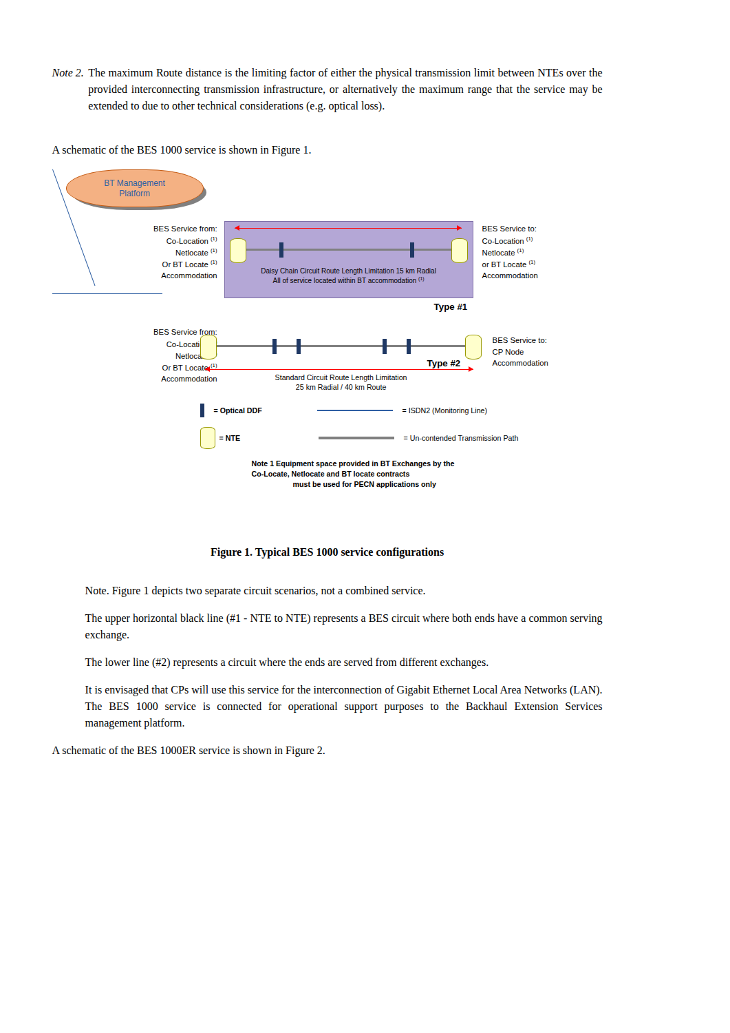Note 2.
The maximum Route distance is the limiting factor of either the physical transmission limit between NTEs over the provided interconnecting transmission infrastructure, or alternatively the maximum range that the service may be extended to due to other technical considerations (e.g. optical loss).
A schematic of the BES 1000 service is shown in Figure 1.
BT Management
Platform
Daisy Chain Circuit Route Length Limitation 15 km Radial
All of service located within BT accommodation (1)
BES Service from:
Co-Location (1)
Netlocate (1)
Or BT Locate (1)
Accommodation
BES Service to:
Co-Location (1)
Netlocate (1)
or BT Locate (1)
Accommodation
Type #1
BES Service from:
Co-Location (1)
Netlocate (1)
Or BT Locate (1)
Accommodation
BES Service to:
CP Node
Accommodation
Type #2
Standard Circuit Route Length Limitation
25 km Radial / 40 km Route
= Optical DDF
= ISDN2 (Monitoring Line)
= NTE
= Un-contended Transmission Path
Note 1 Equipment space provided in BT Exchanges by the Co-Locate, Netlocate and BT locate contracts must be used for PECN applications only
Figure 1. Typical BES 1000 service configurations
Note. Figure 1 depicts two separate circuit scenarios, not a combined service.
The upper horizontal black line (#1 - NTE to NTE) represents a BES circuit where both ends have a common serving exchange.
The lower line (#2) represents a circuit where the ends are served from different exchanges.
It is envisaged that CPs will use this service for the interconnection of Gigabit Ethernet Local Area Networks (LAN). The BES 1000 service is connected for operational support purposes to the Backhaul Extension Services management platform.
A schematic of the BES 1000ER service is shown in Figure 2.